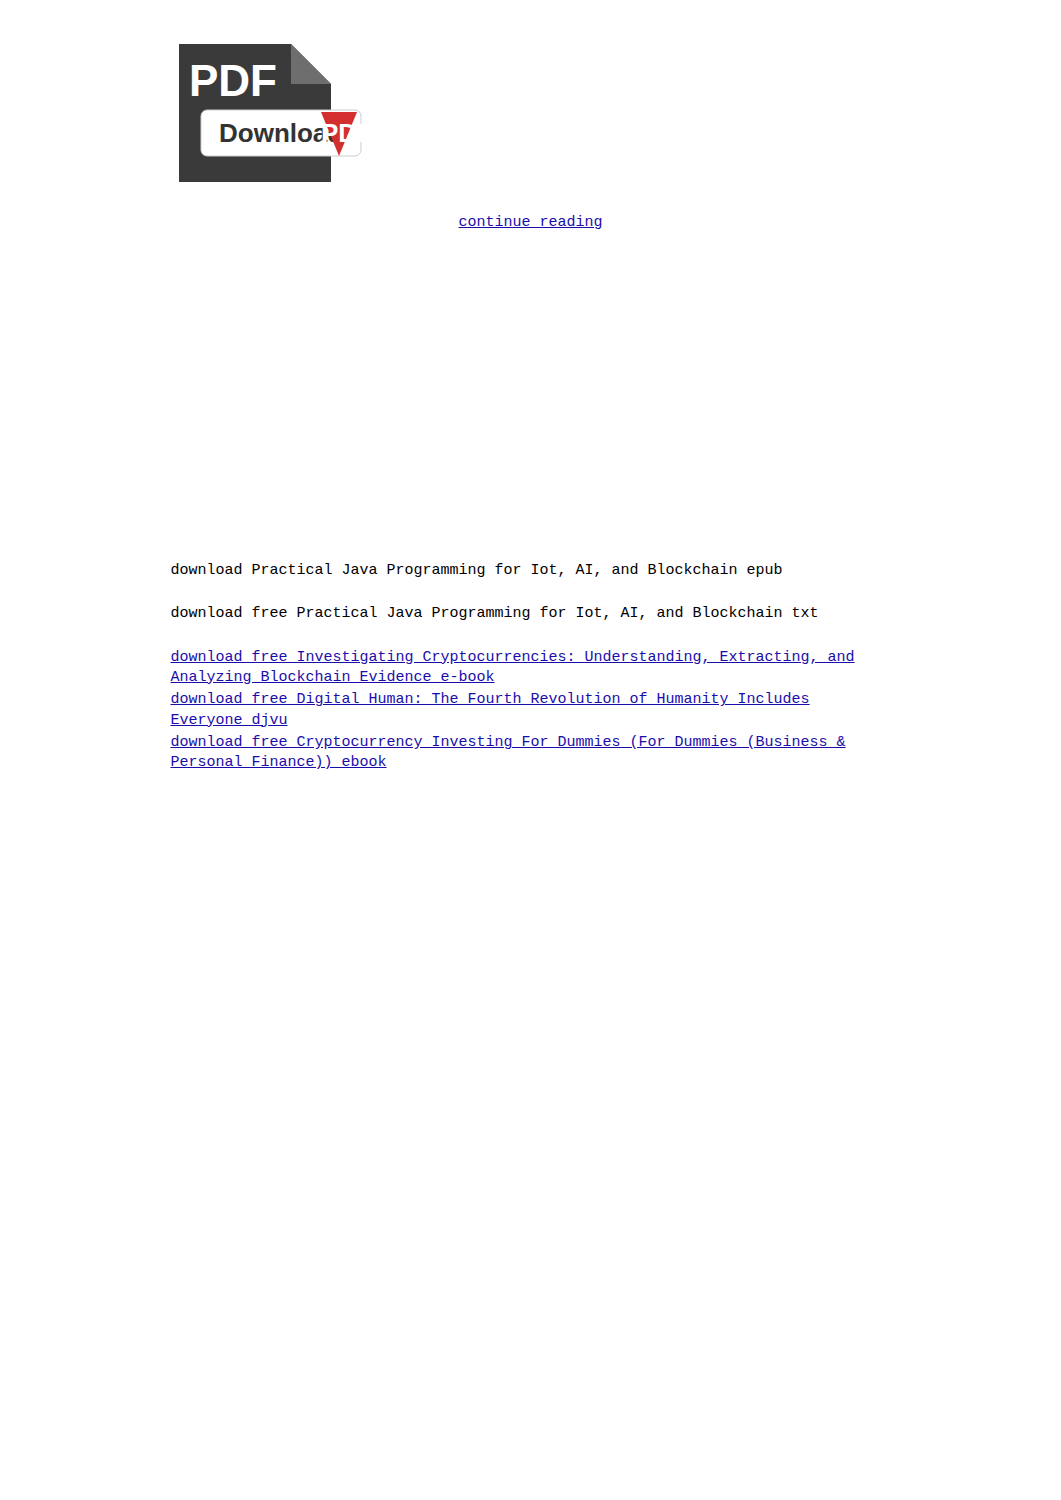PDF Download PDF
continue reading
download Practical Java Programming for Iot, AI, and Blockchain epub
download free Practical Java Programming for Iot, AI, and Blockchain txt
download free Investigating Cryptocurrencies: Understanding, Extracting, and Analyzing Blockchain Evidence e-book
download free Digital Human: The Fourth Revolution of Humanity Includes Everyone djvu
download free Cryptocurrency Investing For Dummies (For Dummies (Business & Personal Finance)) ebook